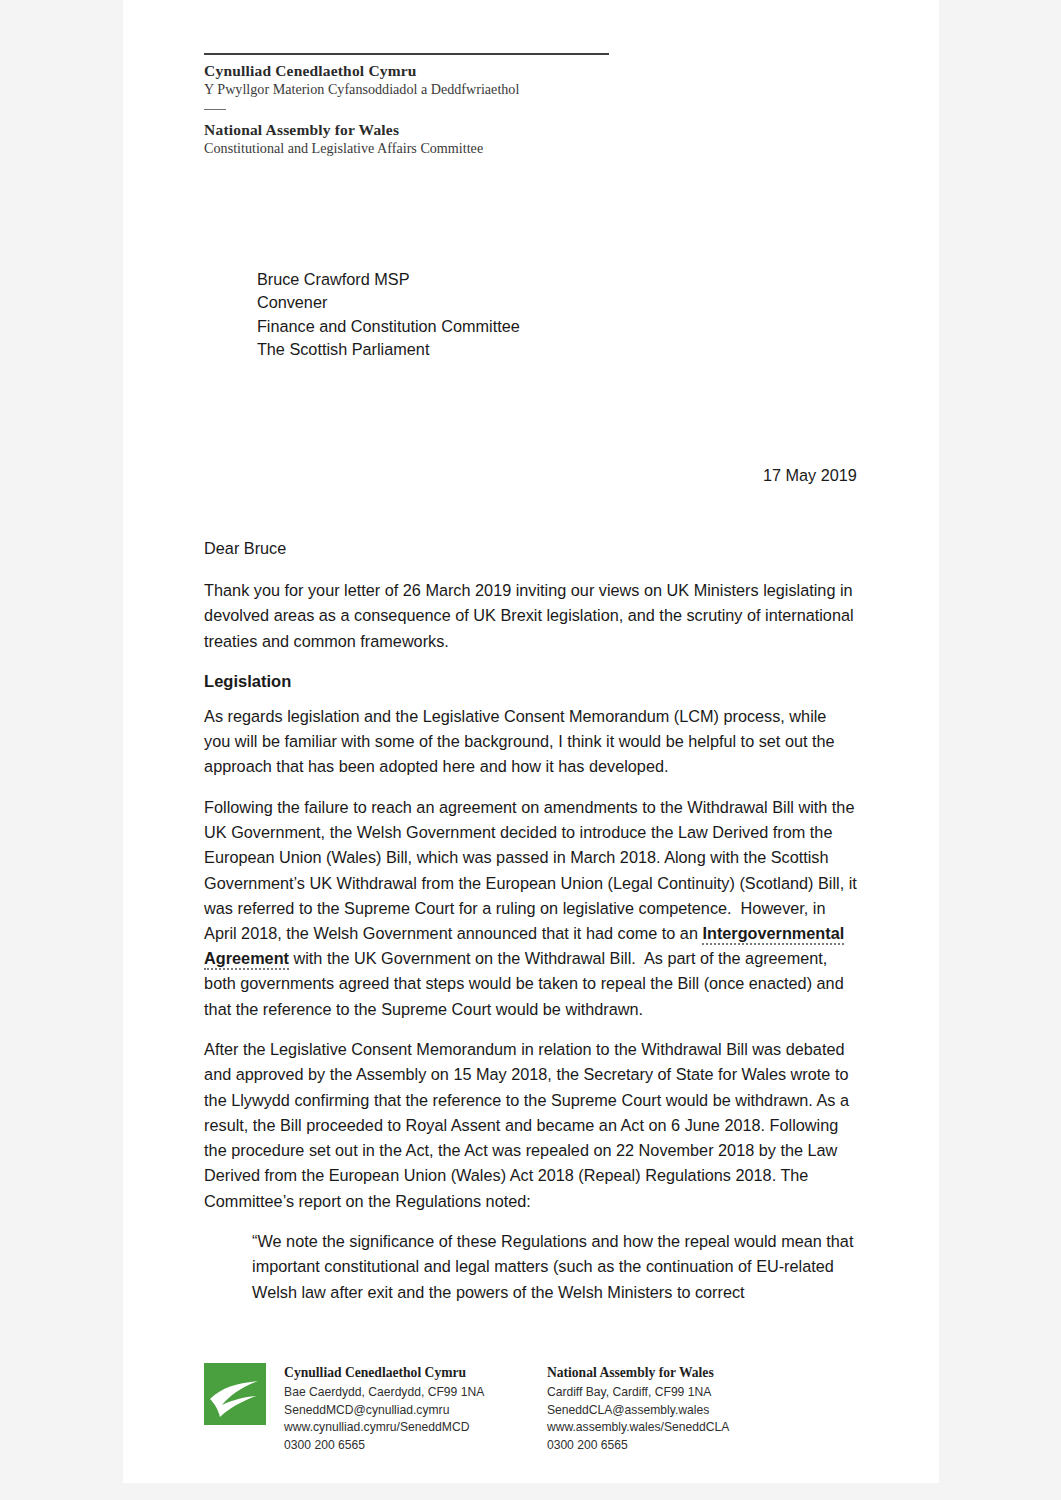Cynulliad Cenedlaethol Cymru
Y Pwyllgor Materion Cyfansoddiadol a Deddfwriaethol
National Assembly for Wales
Constitutional and Legislative Affairs Committee
Bruce Crawford MSP
Convener
Finance and Constitution Committee
The Scottish Parliament
17 May 2019
Dear Bruce
Thank you for your letter of 26 March 2019 inviting our views on UK Ministers legislating in devolved areas as a consequence of UK Brexit legislation, and the scrutiny of international treaties and common frameworks.
Legislation
As regards legislation and the Legislative Consent Memorandum (LCM) process, while you will be familiar with some of the background, I think it would be helpful to set out the approach that has been adopted here and how it has developed.
Following the failure to reach an agreement on amendments to the Withdrawal Bill with the UK Government, the Welsh Government decided to introduce the Law Derived from the European Union (Wales) Bill, which was passed in March 2018. Along with the Scottish Government’s UK Withdrawal from the European Union (Legal Continuity) (Scotland) Bill, it was referred to the Supreme Court for a ruling on legislative competence. However, in April 2018, the Welsh Government announced that it had come to an Intergovernmental Agreement with the UK Government on the Withdrawal Bill. As part of the agreement, both governments agreed that steps would be taken to repeal the Bill (once enacted) and that the reference to the Supreme Court would be withdrawn.
After the Legislative Consent Memorandum in relation to the Withdrawal Bill was debated and approved by the Assembly on 15 May 2018, the Secretary of State for Wales wrote to the Llywydd confirming that the reference to the Supreme Court would be withdrawn. As a result, the Bill proceeded to Royal Assent and became an Act on 6 June 2018. Following the procedure set out in the Act, the Act was repealed on 22 November 2018 by the Law Derived from the European Union (Wales) Act 2018 (Repeal) Regulations 2018. The Committee’s report on the Regulations noted:
“We note the significance of these Regulations and how the repeal would mean that important constitutional and legal matters (such as the continuation of EU-related Welsh law after exit and the powers of the Welsh Ministers to correct
Cynulliad Cenedlaethol Cymru
Bae Caerdydd, Caerdydd, CF99 1NA
SeneddMCD@cynulliad.cymru
www.cynulliad.cymru/SeneddMCD
0300 200 6565
National Assembly for Wales
Cardiff Bay, Cardiff, CF99 1NA
SeneddCLA@assembly.wales
www.assembly.wales/SeneddCLA
0300 200 6565